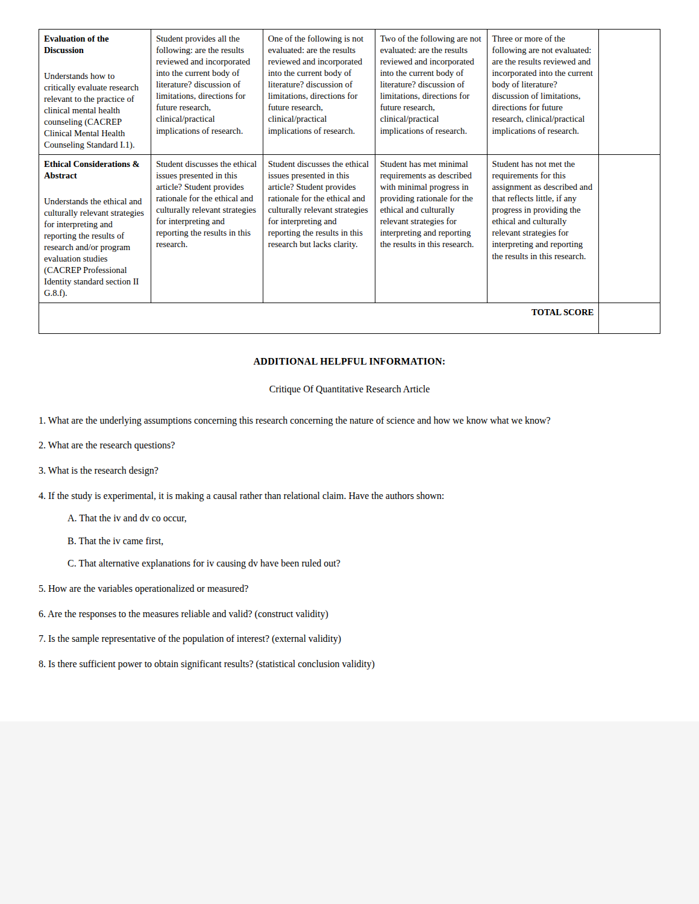| Evaluation of the Discussion Understands how to critically evaluate research relevant to the practice of clinical mental health counseling (CACREP Clinical Mental Health Counseling Standard I.1). | Student provides all the following: are the results reviewed and incorporated into the current body of literature? discussion of limitations, directions for future research, clinical/practical implications of research. | One of the following is not evaluated: are the results reviewed and incorporated into the current body of literature? discussion of limitations, directions for future research, clinical/practical implications of research. | Two of the following are not evaluated: are the results reviewed and incorporated into the current body of literature? discussion of limitations, directions for future research, clinical/practical implications of research. | Three or more of the following are not evaluated: are the results reviewed and incorporated into the current body of literature? discussion of limitations, directions for future research, clinical/practical implications of research. | |
| Ethical Considerations & Abstract Understands the ethical and culturally relevant strategies for interpreting and reporting the results of research and/or program evaluation studies (CACREP Professional Identity standard section II G.8.f). | Student discusses the ethical issues presented in this article? Student provides rationale for the ethical and culturally relevant strategies for interpreting and reporting the results in this research. | Student discusses the ethical issues presented in this article? Student provides rationale for the ethical and culturally relevant strategies for interpreting and reporting the results in this research but lacks clarity. | Student has met minimal requirements as described with minimal progress in providing rationale for the ethical and culturally relevant strategies for interpreting and reporting the results in this research. | Student has not met the requirements for this assignment as described and that reflects little, if any progress in providing the ethical and culturally relevant strategies for interpreting and reporting the results in this research. | |
| TOTAL SCORE | |
ADDITIONAL HELPFUL INFORMATION:
Critique Of Quantitative Research Article
1. What are the underlying assumptions concerning this research concerning the nature of science and how we know what we know?
2. What are the research questions?
3. What is the research design?
4. If the study is experimental, it is making a causal rather than relational claim. Have the authors shown:
A. That the iv and dv co occur,
B. That the iv came first,
C. That alternative explanations for iv causing dv have been ruled out?
5. How are the variables operationalized or measured?
6. Are the responses to the measures reliable and valid? (construct validity)
7. Is the sample representative of the population of interest? (external validity)
8. Is there sufficient power to obtain significant results? (statistical conclusion validity)